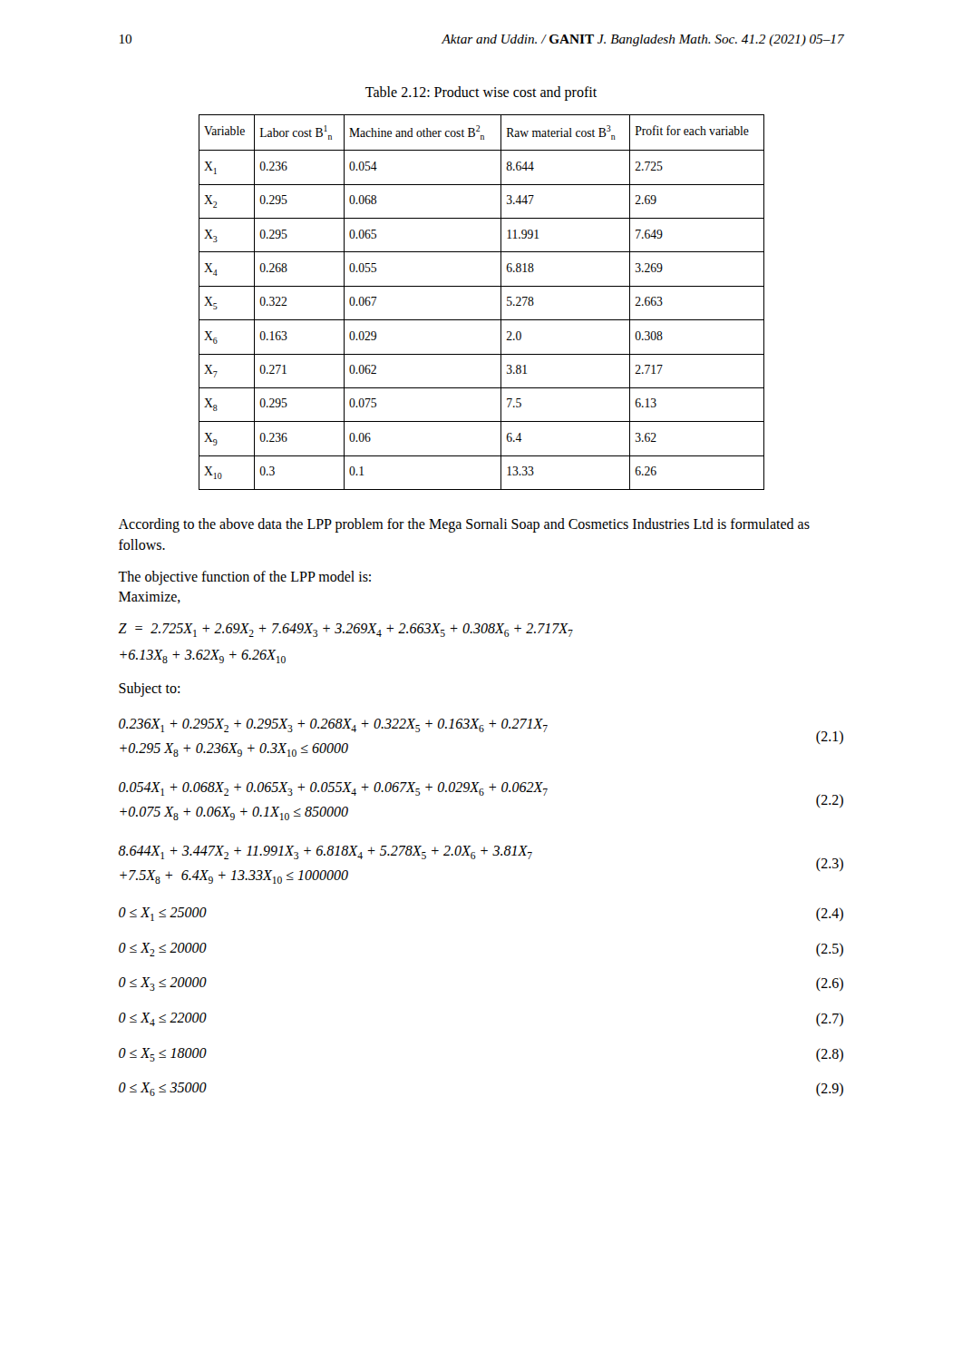10 Aktar and Uddin. / GANIT J. Bangladesh Math. Soc. 41.2 (2021) 05–17
Table 2.12: Product wise cost and profit
| Variable | Labor cost B 1 n | Machine and other cost B 2 n | Raw material cost B 3 n | Profit for each variable |
| --- | --- | --- | --- | --- |
| X 1 | 0.236 | 0.054 | 8.644 | 2.725 |
| X 2 | 0.295 | 0.068 | 3.447 | 2.69 |
| X 3 | 0.295 | 0.065 | 11.991 | 7.649 |
| X 4 | 0.268 | 0.055 | 6.818 | 3.269 |
| X 5 | 0.322 | 0.067 | 5.278 | 2.663 |
| X 6 | 0.163 | 0.029 | 2.0 | 0.308 |
| X 7 | 0.271 | 0.062 | 3.81 | 2.717 |
| X 8 | 0.295 | 0.075 | 7.5 | 6.13 |
| X 9 | 0.236 | 0.06 | 6.4 | 3.62 |
| X 10 | 0.3 | 0.1 | 13.33 | 6.26 |
According to the above data the LPP problem for the Mega Sornali Soap and Cosmetics Industries Ltd is formulated as follows.
The objective function of the LPP model is:
Maximize,
Z = 2.725X1 + 2.69X2 + 7.649X3 + 3.269X4 + 2.663X5 + 0.308X6 + 2.717X7
+6.13X8 + 3.62X9 + 6.26X10
Subject to:
0.236X1 + 0.295X2 + 0.295X3 + 0.268X4 + 0.322X5 + 0.163X6 + 0.271X7
+0.295 X8 + 0.236X9 + 0.3X10 ≤ 60000
(2.1)
0.054X1 + 0.068X2 + 0.065X3 + 0.055X4 + 0.067X5 + 0.029X6 + 0.062X7
+0.075 X8 + 0.06X9 + 0.1X10 ≤ 850000
(2.2)
8.644X1 + 3.447X2 + 11.991X3 + 6.818X4 + 5.278X5 + 2.0X6 + 3.81X7
+7.5X8 + 6.4X9 + 13.33X10 ≤ 1000000
(2.3)
0 ≤ X1 ≤ 25000
(2.4)
0 ≤ X2 ≤ 20000
(2.5)
0 ≤ X3 ≤ 20000
(2.6)
0 ≤ X4 ≤ 22000
(2.7)
0 ≤ X5 ≤ 18000
(2.8)
0 ≤ X6 ≤ 35000
(2.9)